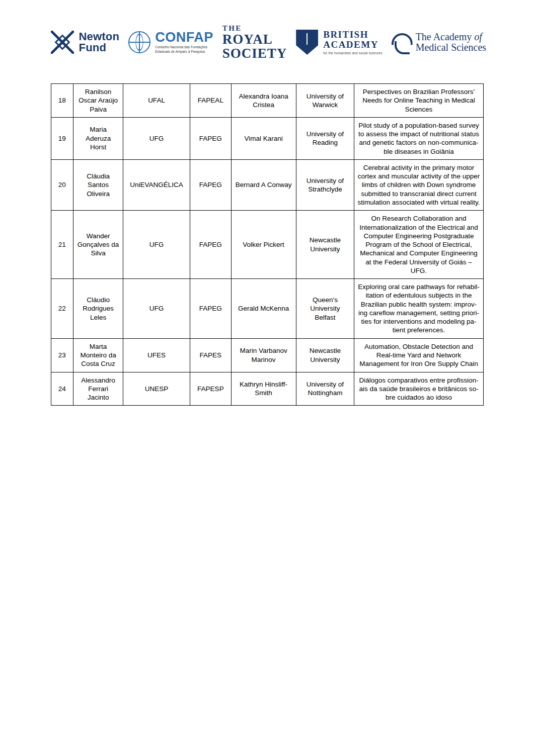Newton
Fund
CONFAP
Conselho Nacional das Fundações
Estaduais de Amparo à Pesquisa
THE
ROYAL
SOCIETY
BRITISH
ACADEMY
for the humanities and social sciences
The Academy of
Medical Sciences
| 18 | Ranilson Oscar Araújo Paiva | UFAL | FAPEAL | Alexandra Ioana Cristea | University of Warwick | Perspectives on Brazilian Professors' Needs for Online Teaching in Medical Sciences |
| 19 | Maria Aderuza Horst | UFG | FAPEG | Vimal Karani | University of Reading | Pilot study of a population-based survey to assess the impact of nutritional status and genetic factors on non-communicable diseases in Goiânia |
| 20 | Cláudia Santos Oliveira | UniEVANGÉLICA | FAPEG | Bernard A Conway | University of Strathclyde | Cerebral activity in the primary motor cortex and muscular activity of the upper limbs of children with Down syndrome submitted to transcranial direct current stimulation associated with virtual reality. |
| 21 | Wander Gonçalves da Silva | UFG | FAPEG | Volker Pickert | Newcastle University | On Research Collaboration and Internationalization of the Electrical and Computer Engineering Postgraduate Program of the School of Electrical, Mechanical and Computer Engineering at the Federal University of Goiás – UFG. |
| 22 | Cláudio Rodrigues Leles | UFG | FAPEG | Gerald McKenna | Queen's University Belfast | Exploring oral care pathways for rehabilitation of edentulous subjects in the Brazilian public health system: improving careflow management, setting priorities for interventions and modeling patient preferences. |
| 23 | Marta Monteiro da Costa Cruz | UFES | FAPES | Marin Varbanov Marinov | Newcastle University | Automation, Obstacle Detection and Real-time Yard and Network Management for Iron Ore Supply Chain |
| 24 | Alessandro Ferrari Jacinto | UNESP | FAPESP | Kathryn Hinsliff-Smith | University of Nottingham | Diálogos comparativos entre profissionais da saúde brasileiros e britânicos sobre cuidados ao idoso |